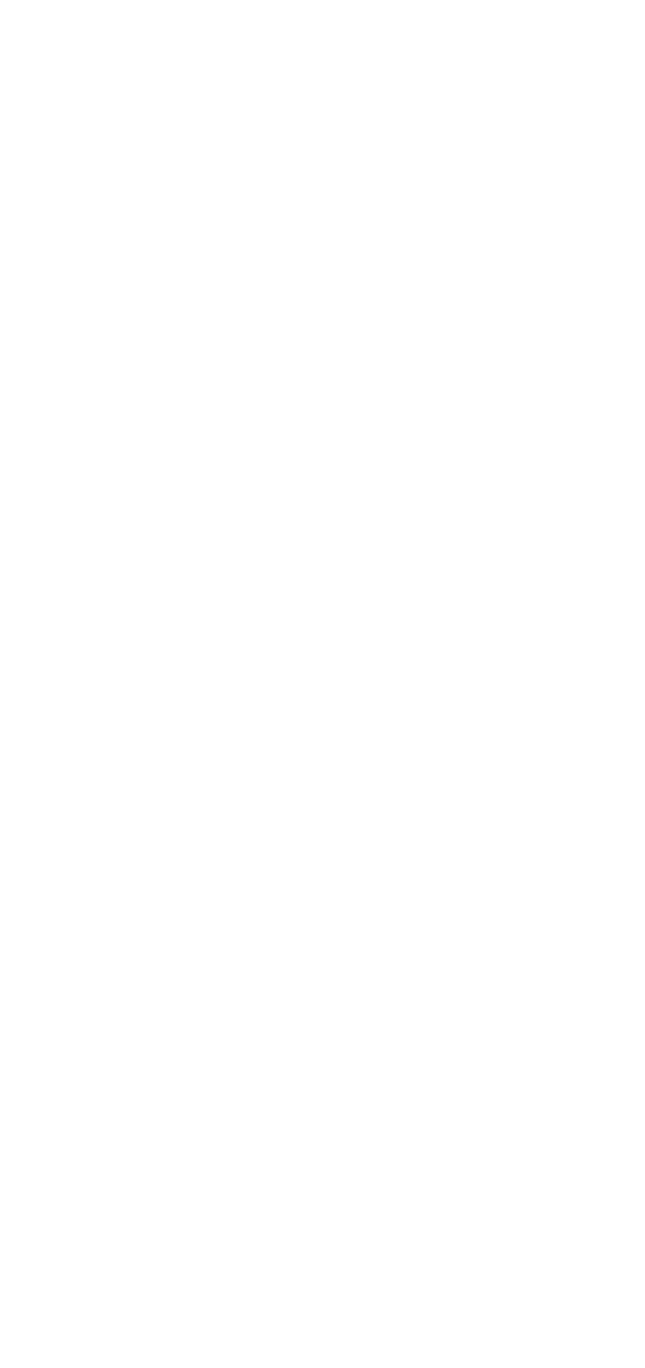Interior of a Gothic Revival church looking down the central aisle toward the altar.